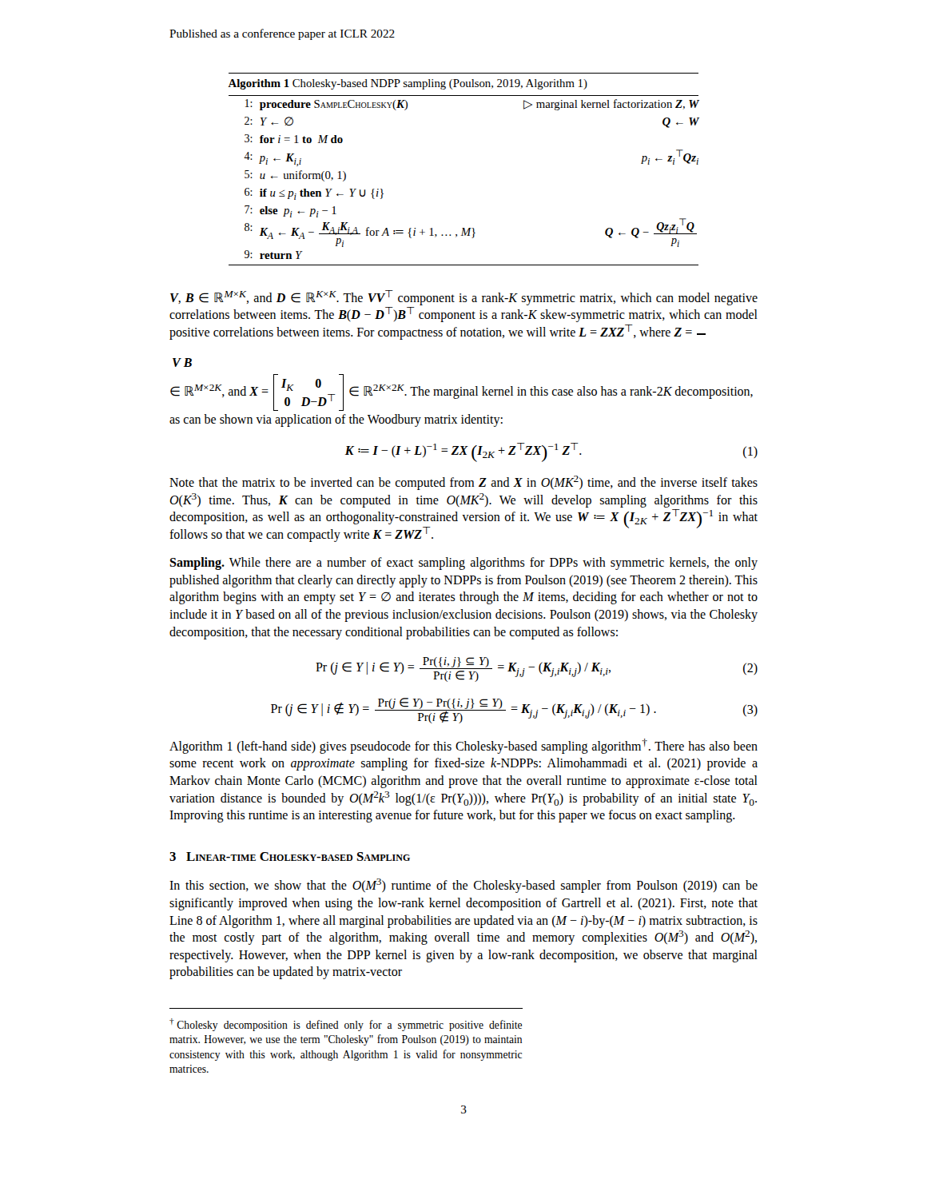Published as a conference paper at ICLR 2022
Algorithm 1 Cholesky-based NDPP sampling (Poulson, 2019, Algorithm 1)
| 1: | procedure SampleCholesky ( K ) | ▷ marginal kernel factorization Z , W |
| 2: | Y ← ∅ | Q ← W |
| 3: | for i = 1 to M do | |
| 4: | p i ← K i,i | p i ← z i ⊤ Q z i |
| 5: | u ← uniform(0, 1) | |
| 6: | if u ≤ p i then Y ← Y ∪ { i } | |
| 7: | else p i ← p i − 1 | |
| 8: | K A ← K A − K A,i K i,A p i for A ≔ { i + 1, … , M } | Q ← Q − Qz i z i ⊤ Q p i |
| 9: | return Y | |
V, B ∈ ℝM×K, and D ∈ ℝK×K. The VV⊤ component is a rank-K symmetric matrix, which can model negative correlations between items. The B(D − D⊤)B⊤ component is a rank-K skew-symmetric matrix, which can model positive correlations between items. For compactness of notation, we will write L = ZXZ⊤, where Z =
| V | B |
∈ ℝM×2K, and X =
| I K | 0 |
| 0 | D − D ⊤ |
∈ ℝ2K×2K. The marginal kernel in this case also has a rank-2K decomposition, as can be shown via application of the Woodbury matrix identity:
K ≔ I − (I + L)−1 = ZX (I2K + Z⊤ZX)−1 Z⊤. (1)
Note that the matrix to be inverted can be computed from Z and X in O(MK2) time, and the inverse itself takes O(K3) time. Thus, K can be computed in time O(MK2). We will develop sampling algorithms for this decomposition, as well as an orthogonality-constrained version of it. We use W ≔ X (I2K + Z⊤ZX)−1 in what follows so that we can compactly write K = ZWZ⊤.
Sampling. While there are a number of exact sampling algorithms for DPPs with symmetric kernels, the only published algorithm that clearly can directly apply to NDPPs is from Poulson (2019) (see Theorem 2 therein). This algorithm begins with an empty set Y = ∅ and iterates through the M items, deciding for each whether or not to include it in Y based on all of the previous inclusion/exclusion decisions. Poulson (2019) shows, via the Cholesky decomposition, that the necessary conditional probabilities can be computed as follows:
Pr (j ∈ Y | i ∈ Y) = Pr({i, j} ⊆ Y) Pr(i ∈ Y) = Kj,j − (Kj,iKi,j) / Ki,i, (2)
Pr (j ∈ Y | i ∉ Y) = Pr(j ∈ Y) − Pr({i, j} ⊆ Y) Pr(i ∉ Y) = Kj,j − (Kj,iKi,j) / (Ki,i − 1) . (3)
Algorithm 1 (left-hand side) gives pseudocode for this Cholesky-based sampling algorithm†. There has also been some recent work on approximate sampling for fixed-size k-NDPPs: Alimohammadi et al. (2021) provide a Markov chain Monte Carlo (MCMC) algorithm and prove that the overall runtime to approximate ε-close total variation distance is bounded by O(M2k3 log(1/(ε Pr(Y0)))), where Pr(Y0) is probability of an initial state Y0. Improving this runtime is an interesting avenue for future work, but for this paper we focus on exact sampling.
3 Linear-time Cholesky-based Sampling
In this section, we show that the O(M3) runtime of the Cholesky-based sampler from Poulson (2019) can be significantly improved when using the low-rank kernel decomposition of Gartrell et al. (2021). First, note that Line 8 of Algorithm 1, where all marginal probabilities are updated via an (M − i)-by-(M − i) matrix subtraction, is the most costly part of the algorithm, making overall time and memory complexities O(M3) and O(M2), respectively. However, when the DPP kernel is given by a low-rank decomposition, we observe that marginal probabilities can be updated by matrix-vector
†Cholesky decomposition is defined only for a symmetric positive definite matrix. However, we use the term "Cholesky" from Poulson (2019) to maintain consistency with this work, although Algorithm 1 is valid for nonsymmetric matrices.
3